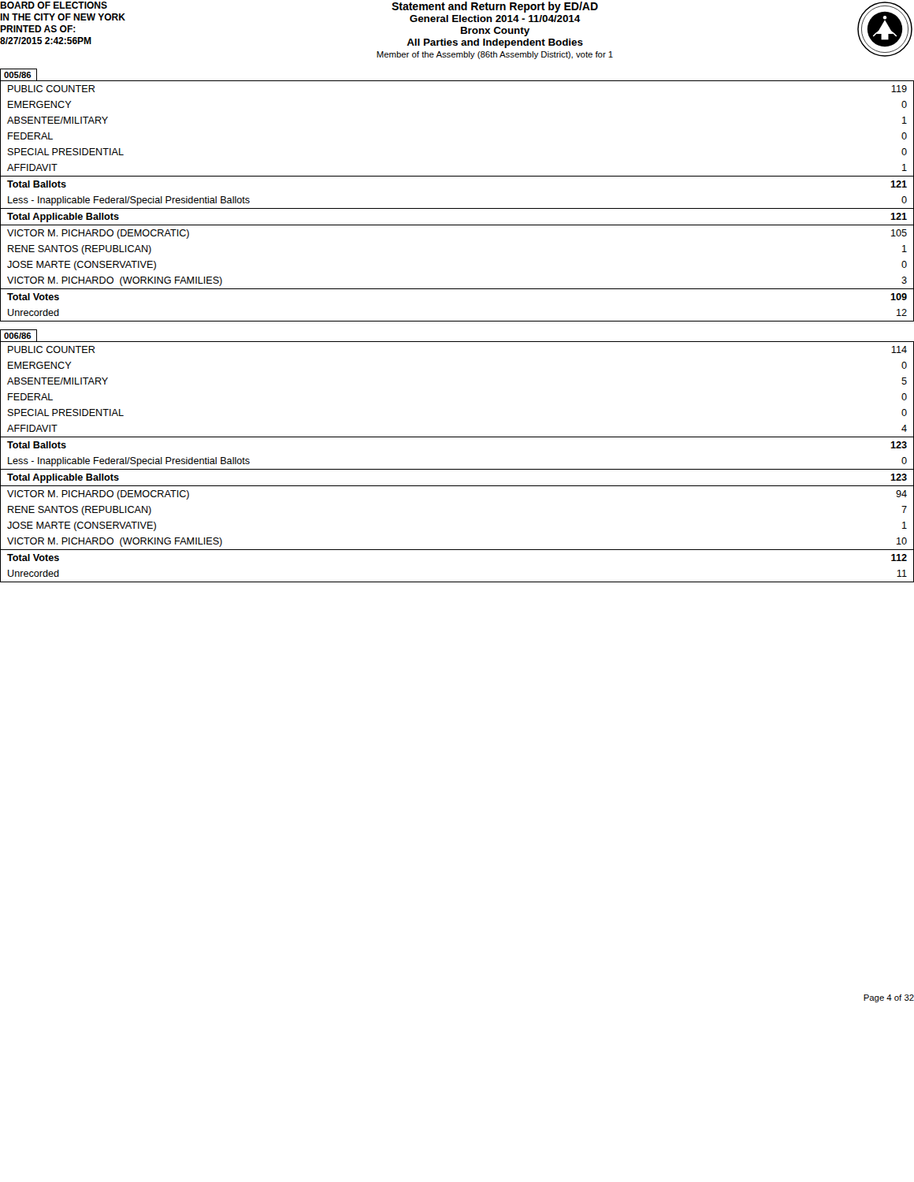BOARD OF ELECTIONS
IN THE CITY OF NEW YORK
PRINTED AS OF:
8/27/2015 2:42:56PM
Statement and Return Report by ED/AD
General Election 2014 - 11/04/2014
Bronx County
All Parties and Independent Bodies
Member of the Assembly (86th Assembly District), vote for 1
005/86
| PUBLIC COUNTER | 119 |
| EMERGENCY | 0 |
| ABSENTEE/MILITARY | 1 |
| FEDERAL | 0 |
| SPECIAL PRESIDENTIAL | 0 |
| AFFIDAVIT | 1 |
| Total Ballots | 121 |
| Less - Inapplicable Federal/Special Presidential Ballots | 0 |
| Total Applicable Ballots | 121 |
| VICTOR M. PICHARDO (DEMOCRATIC) | 105 |
| RENE SANTOS (REPUBLICAN) | 1 |
| JOSE MARTE (CONSERVATIVE) | 0 |
| VICTOR M. PICHARDO (WORKING FAMILIES) | 3 |
| Total Votes | 109 |
| Unrecorded | 12 |
006/86
| PUBLIC COUNTER | 114 |
| EMERGENCY | 0 |
| ABSENTEE/MILITARY | 5 |
| FEDERAL | 0 |
| SPECIAL PRESIDENTIAL | 0 |
| AFFIDAVIT | 4 |
| Total Ballots | 123 |
| Less - Inapplicable Federal/Special Presidential Ballots | 0 |
| Total Applicable Ballots | 123 |
| VICTOR M. PICHARDO (DEMOCRATIC) | 94 |
| RENE SANTOS (REPUBLICAN) | 7 |
| JOSE MARTE (CONSERVATIVE) | 1 |
| VICTOR M. PICHARDO (WORKING FAMILIES) | 10 |
| Total Votes | 112 |
| Unrecorded | 11 |
Page 4 of 32